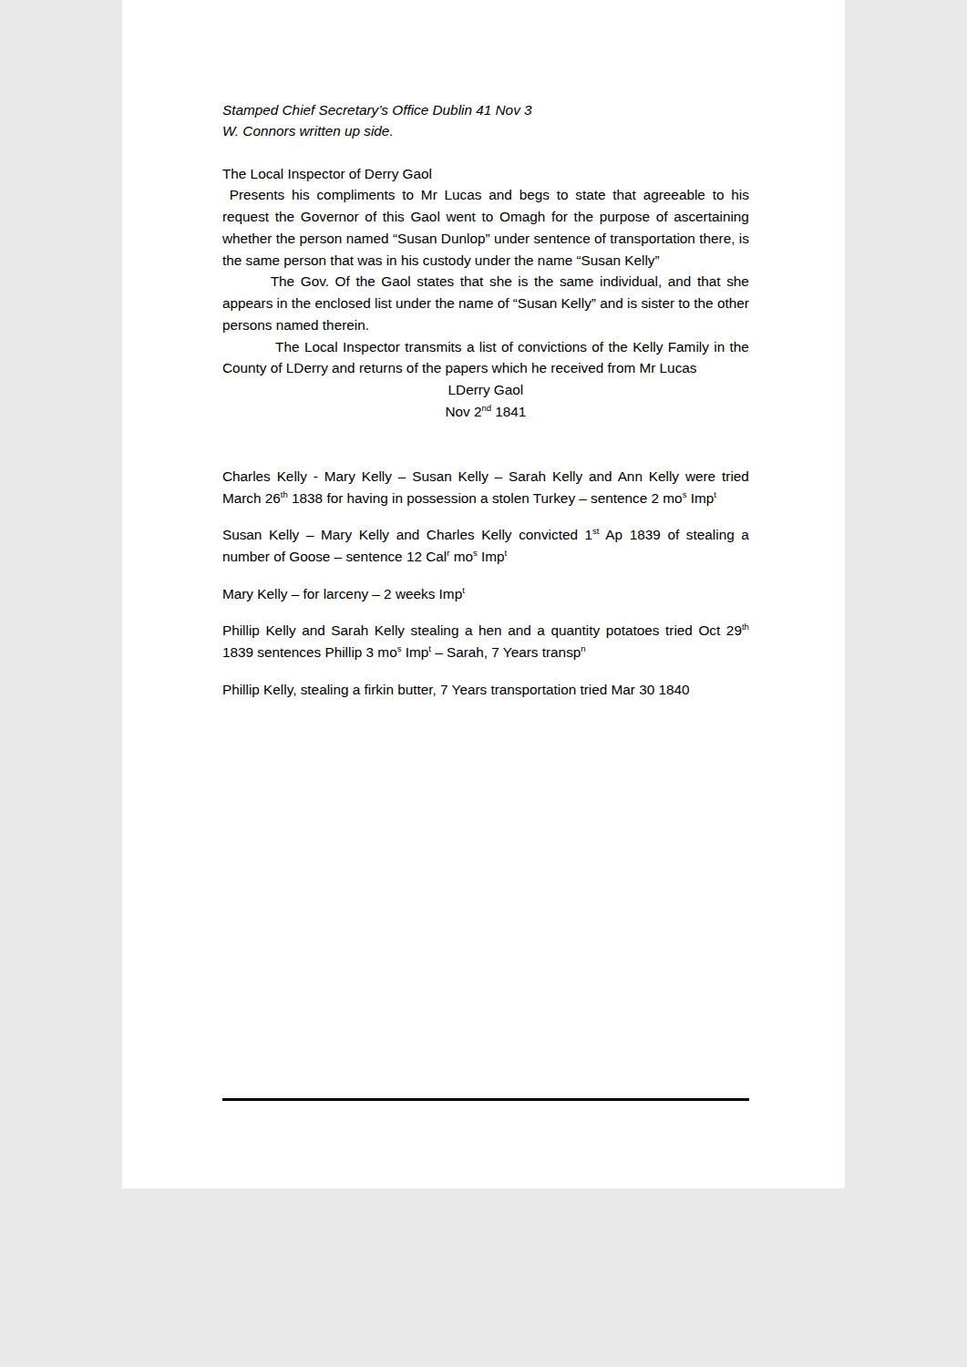Stamped Chief Secretary’s Office Dublin 41 Nov 3
W. Connors written up side.
The Local Inspector of Derry Gaol
Presents his compliments to Mr Lucas and begs to state that agreeable to his request the Governor of this Gaol went to Omagh for the purpose of ascertaining whether the person named “Susan Dunlop” under sentence of transportation there, is the same person that was in his custody under the name “Susan Kelly”
The Gov. Of the Gaol states that she is the same individual, and that she appears in the enclosed list under the name of “Susan Kelly” and is sister to the other persons named therein.
The Local Inspector transmits a list of convictions of the Kelly Family in the County of LDerry and returns of the papers which he received from Mr Lucas
LDerry Gaol
Nov 2nd 1841
Charles Kelly - Mary Kelly – Susan Kelly – Sarah Kelly and Ann Kelly were tried March 26th 1838 for having in possession a stolen Turkey – sentence 2 mos Impt
Susan Kelly – Mary Kelly and Charles Kelly convicted 1st Ap 1839 of stealing a number of Goose – sentence 12 Calr mos Impt
Mary Kelly – for larceny – 2 weeks Impt
Phillip Kelly and Sarah Kelly stealing a hen and a quantity potatoes tried Oct 29th 1839 sentences Phillip 3 mos Impt – Sarah, 7 Years transpn
Phillip Kelly, stealing a firkin butter, 7 Years transportation tried Mar 30 1840